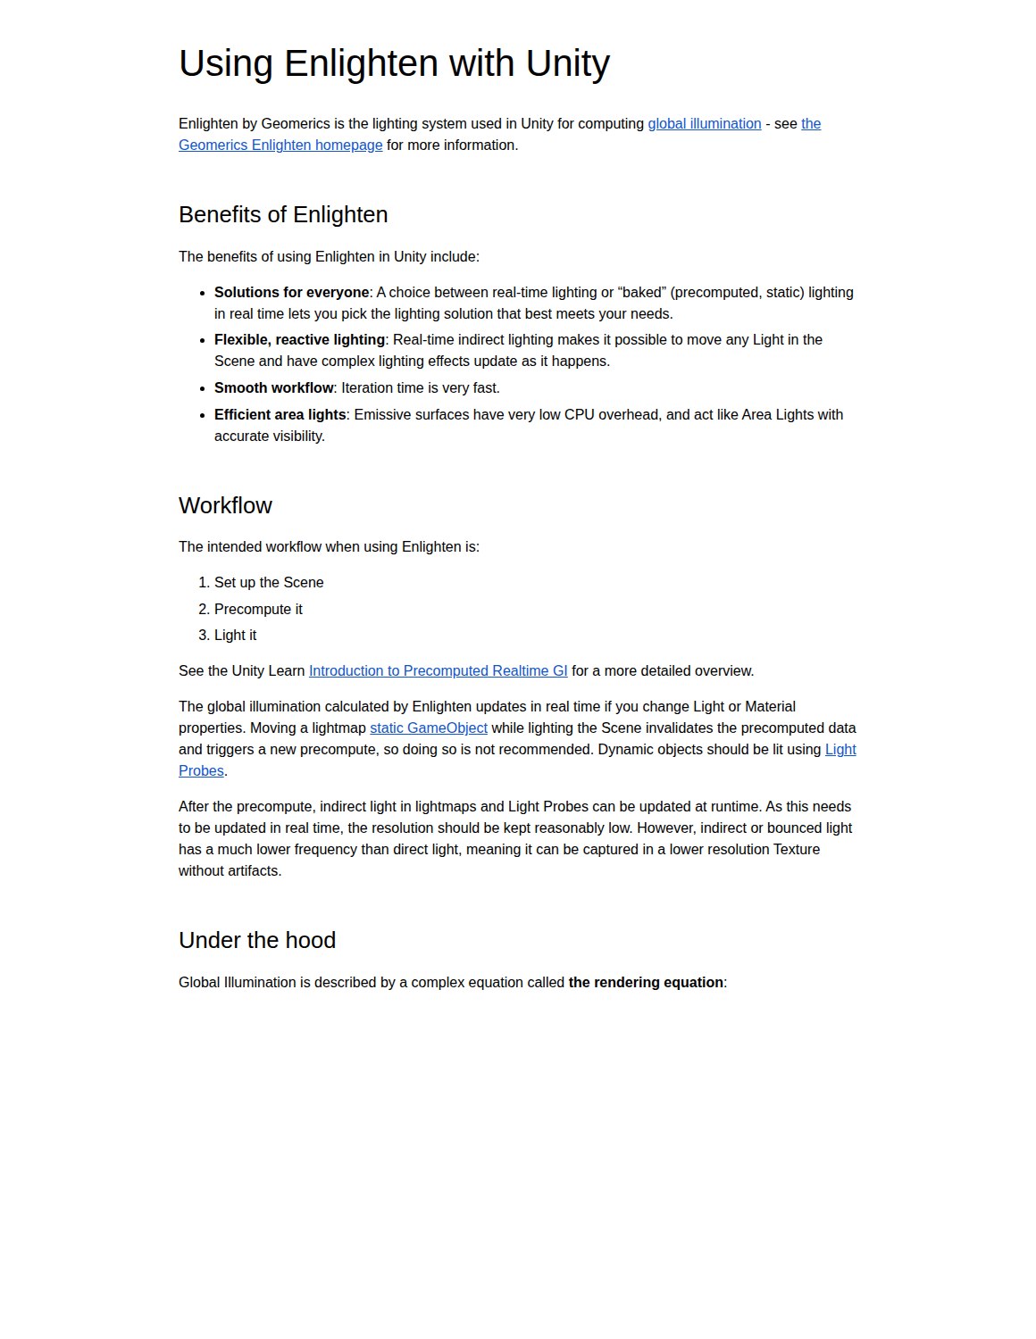Using Enlighten with Unity
Enlighten by Geomerics is the lighting system used in Unity for computing global illumination - see the Geomerics Enlighten homepage for more information.
Benefits of Enlighten
The benefits of using Enlighten in Unity include:
Solutions for everyone: A choice between real-time lighting or “baked” (precomputed, static) lighting in real time lets you pick the lighting solution that best meets your needs.
Flexible, reactive lighting: Real-time indirect lighting makes it possible to move any Light in the Scene and have complex lighting effects update as it happens.
Smooth workflow: Iteration time is very fast.
Efficient area lights: Emissive surfaces have very low CPU overhead, and act like Area Lights with accurate visibility.
Workflow
The intended workflow when using Enlighten is:
Set up the Scene
Precompute it
Light it
See the Unity Learn Introduction to Precomputed Realtime GI for a more detailed overview.
The global illumination calculated by Enlighten updates in real time if you change Light or Material properties. Moving a lightmap static GameObject while lighting the Scene invalidates the precomputed data and triggers a new precompute, so doing so is not recommended. Dynamic objects should be lit using Light Probes.
After the precompute, indirect light in lightmaps and Light Probes can be updated at runtime. As this needs to be updated in real time, the resolution should be kept reasonably low. However, indirect or bounced light has a much lower frequency than direct light, meaning it can be captured in a lower resolution Texture without artifacts.
Under the hood
Global Illumination is described by a complex equation called the rendering equation: